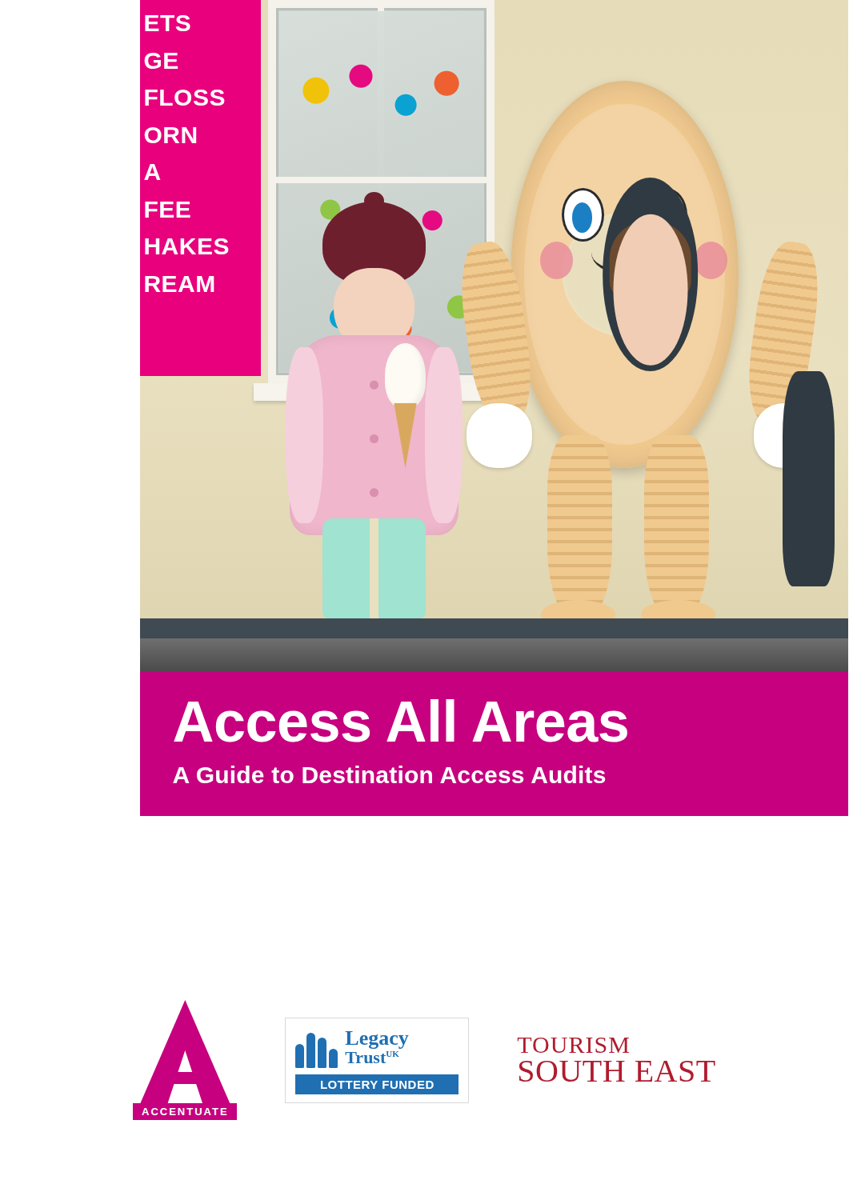ETS GE FLOSS ORN A FEE HAKES REAM
Access All Areas
A Guide to Destination Access Audits
ACCENTUATE
Legacy
TrustUK
LOTTERY FUNDED
TOURISM
SOUTH EAST